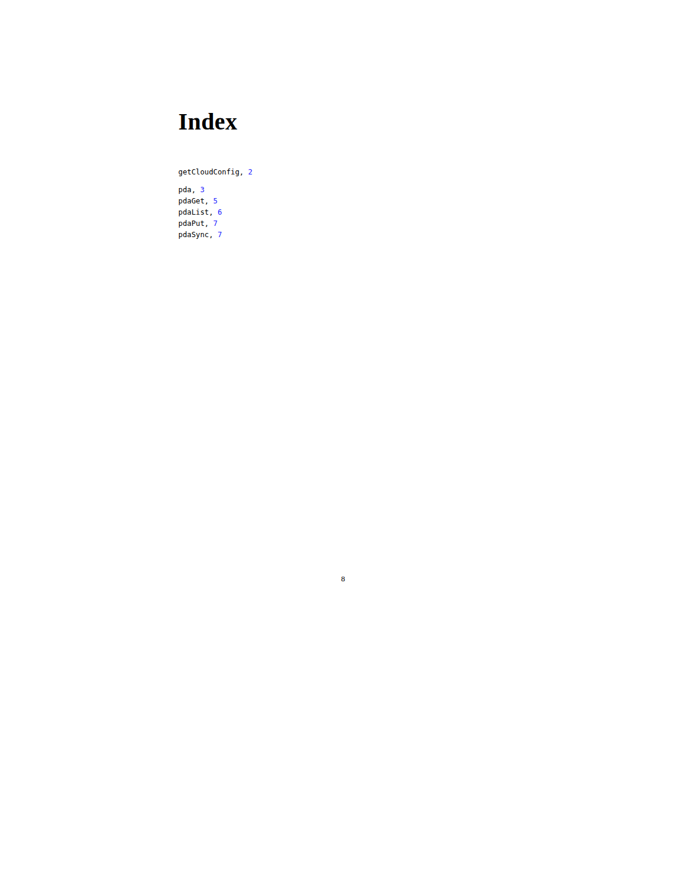Index
getCloudConfig, 2
pda, 3
pdaGet, 5
pdaList, 6
pdaPut, 7
pdaSync, 7
8